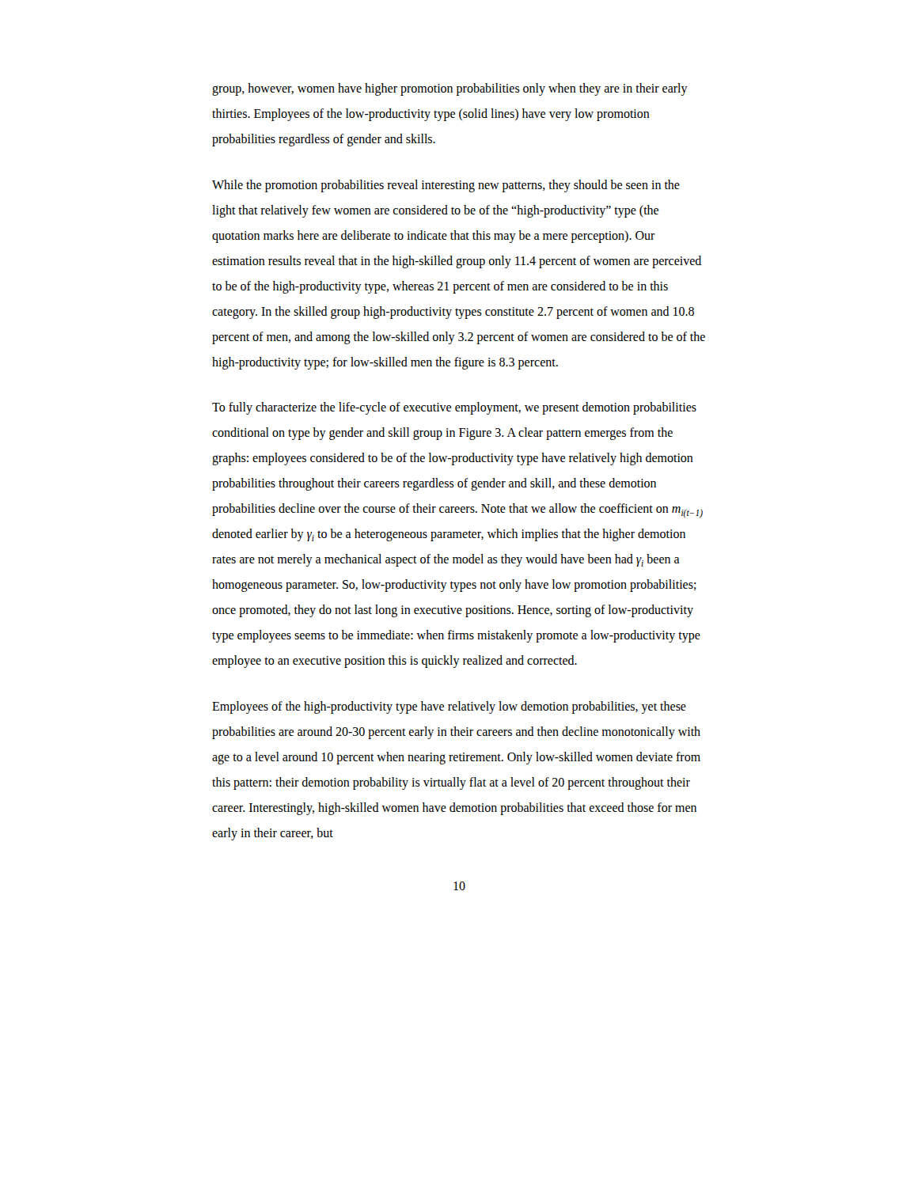group, however, women have higher promotion probabilities only when they are in their early thirties. Employees of the low-productivity type (solid lines) have very low promotion probabilities regardless of gender and skills.
While the promotion probabilities reveal interesting new patterns, they should be seen in the light that relatively few women are considered to be of the “high-productivity” type (the quotation marks here are deliberate to indicate that this may be a mere perception). Our estimation results reveal that in the high-skilled group only 11.4 percent of women are perceived to be of the high-productivity type, whereas 21 percent of men are considered to be in this category. In the skilled group high-productivity types constitute 2.7 percent of women and 10.8 percent of men, and among the low-skilled only 3.2 percent of women are considered to be of the high-productivity type; for low-skilled men the figure is 8.3 percent.
To fully characterize the life-cycle of executive employment, we present demotion probabilities conditional on type by gender and skill group in Figure 3. A clear pattern emerges from the graphs: employees considered to be of the low-productivity type have relatively high demotion probabilities throughout their careers regardless of gender and skill, and these demotion probabilities decline over the course of their careers. Note that we allow the coefficient on mi(t−1) denoted earlier by γi to be a heterogeneous parameter, which implies that the higher demotion rates are not merely a mechanical aspect of the model as they would have been had γi been a homogeneous parameter. So, low-productivity types not only have low promotion probabilities; once promoted, they do not last long in executive positions. Hence, sorting of low-productivity type employees seems to be immediate: when firms mistakenly promote a low-productivity type employee to an executive position this is quickly realized and corrected.
Employees of the high-productivity type have relatively low demotion probabilities, yet these probabilities are around 20-30 percent early in their careers and then decline monotonically with age to a level around 10 percent when nearing retirement. Only low-skilled women deviate from this pattern: their demotion probability is virtually flat at a level of 20 percent throughout their career. Interestingly, high-skilled women have demotion probabilities that exceed those for men early in their career, but
10